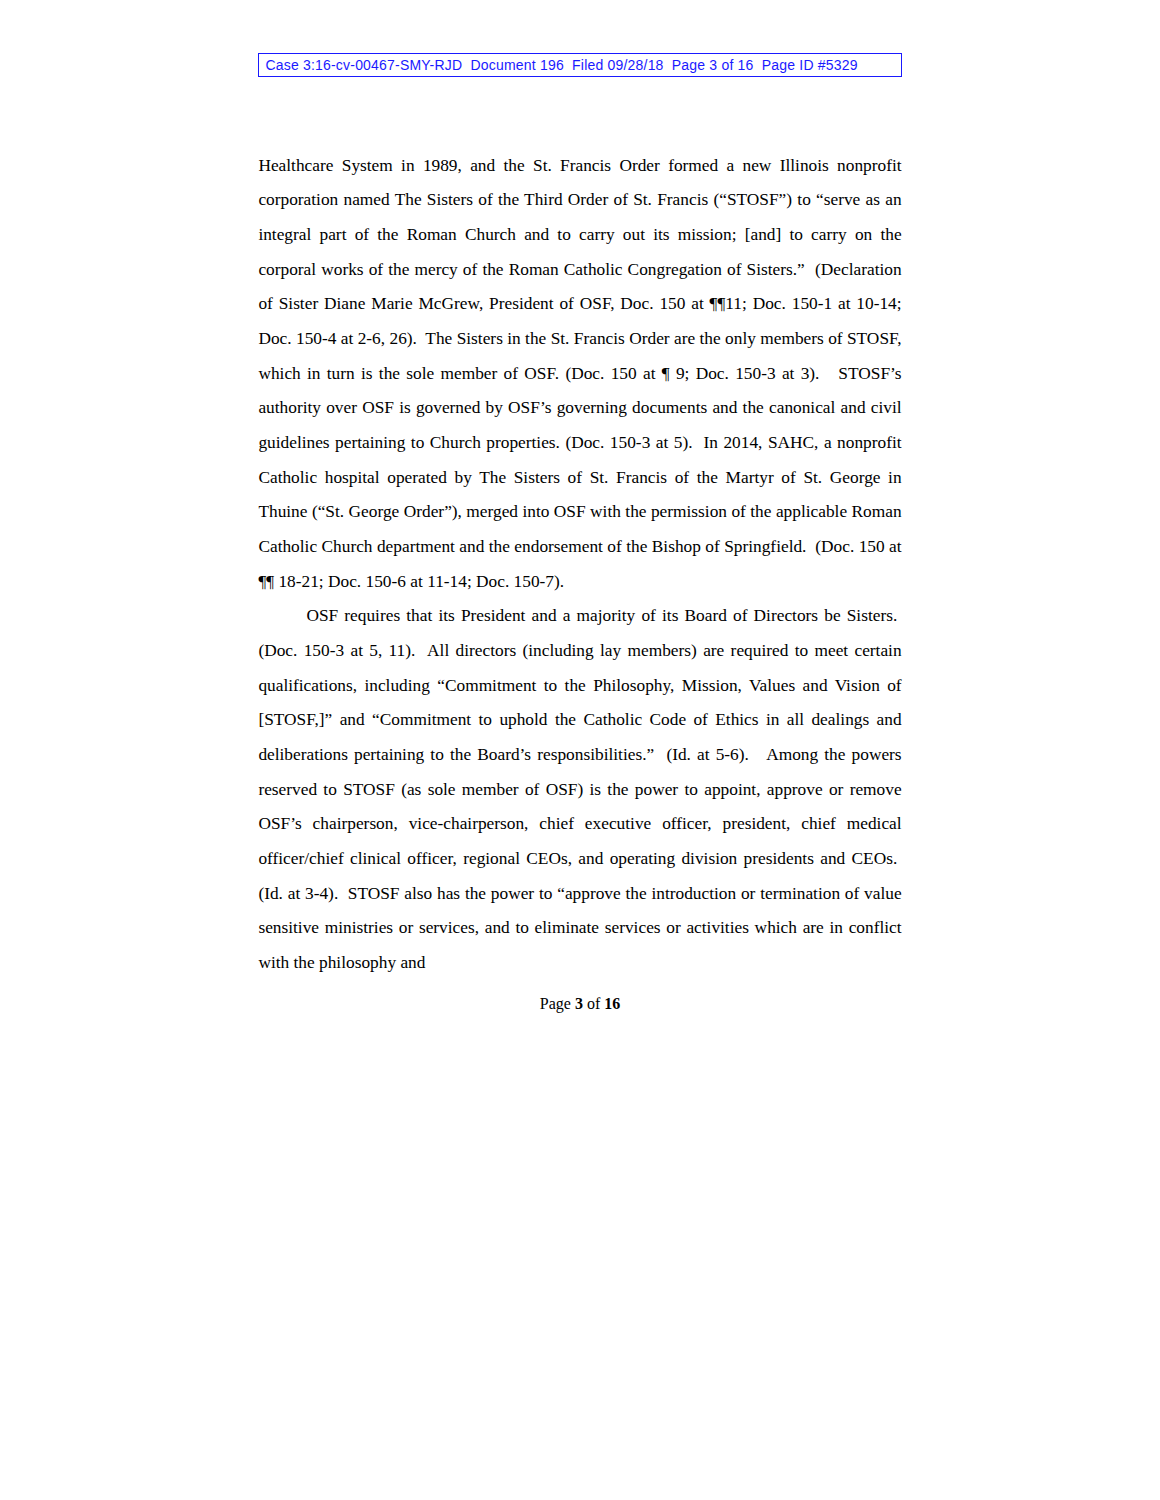Case 3:16-cv-00467-SMY-RJD Document 196 Filed 09/28/18 Page 3 of 16 Page ID #5329
Healthcare System in 1989, and the St. Francis Order formed a new Illinois nonprofit corporation named The Sisters of the Third Order of St. Francis (“STOSF”) to “serve as an integral part of the Roman Church and to carry out its mission; [and] to carry on the corporal works of the mercy of the Roman Catholic Congregation of Sisters.” (Declaration of Sister Diane Marie McGrew, President of OSF, Doc. 150 at ¶¶11; Doc. 150-1 at 10-14; Doc. 150-4 at 2-6, 26). The Sisters in the St. Francis Order are the only members of STOSF, which in turn is the sole member of OSF. (Doc. 150 at ¶ 9; Doc. 150-3 at 3). STOSF’s authority over OSF is governed by OSF’s governing documents and the canonical and civil guidelines pertaining to Church properties. (Doc. 150-3 at 5). In 2014, SAHC, a nonprofit Catholic hospital operated by The Sisters of St. Francis of the Martyr of St. George in Thuine (“St. George Order”), merged into OSF with the permission of the applicable Roman Catholic Church department and the endorsement of the Bishop of Springfield. (Doc. 150 at ¶¶ 18-21; Doc. 150-6 at 11-14; Doc. 150-7).
OSF requires that its President and a majority of its Board of Directors be Sisters. (Doc. 150-3 at 5, 11). All directors (including lay members) are required to meet certain qualifications, including “Commitment to the Philosophy, Mission, Values and Vision of [STOSF,]” and “Commitment to uphold the Catholic Code of Ethics in all dealings and deliberations pertaining to the Board’s responsibilities.” (Id. at 5-6). Among the powers reserved to STOSF (as sole member of OSF) is the power to appoint, approve or remove OSF’s chairperson, vice-chairperson, chief executive officer, president, chief medical officer/chief clinical officer, regional CEOs, and operating division presidents and CEOs. (Id. at 3-4). STOSF also has the power to “approve the introduction or termination of value sensitive ministries or services, and to eliminate services or activities which are in conflict with the philosophy and
Page 3 of 16